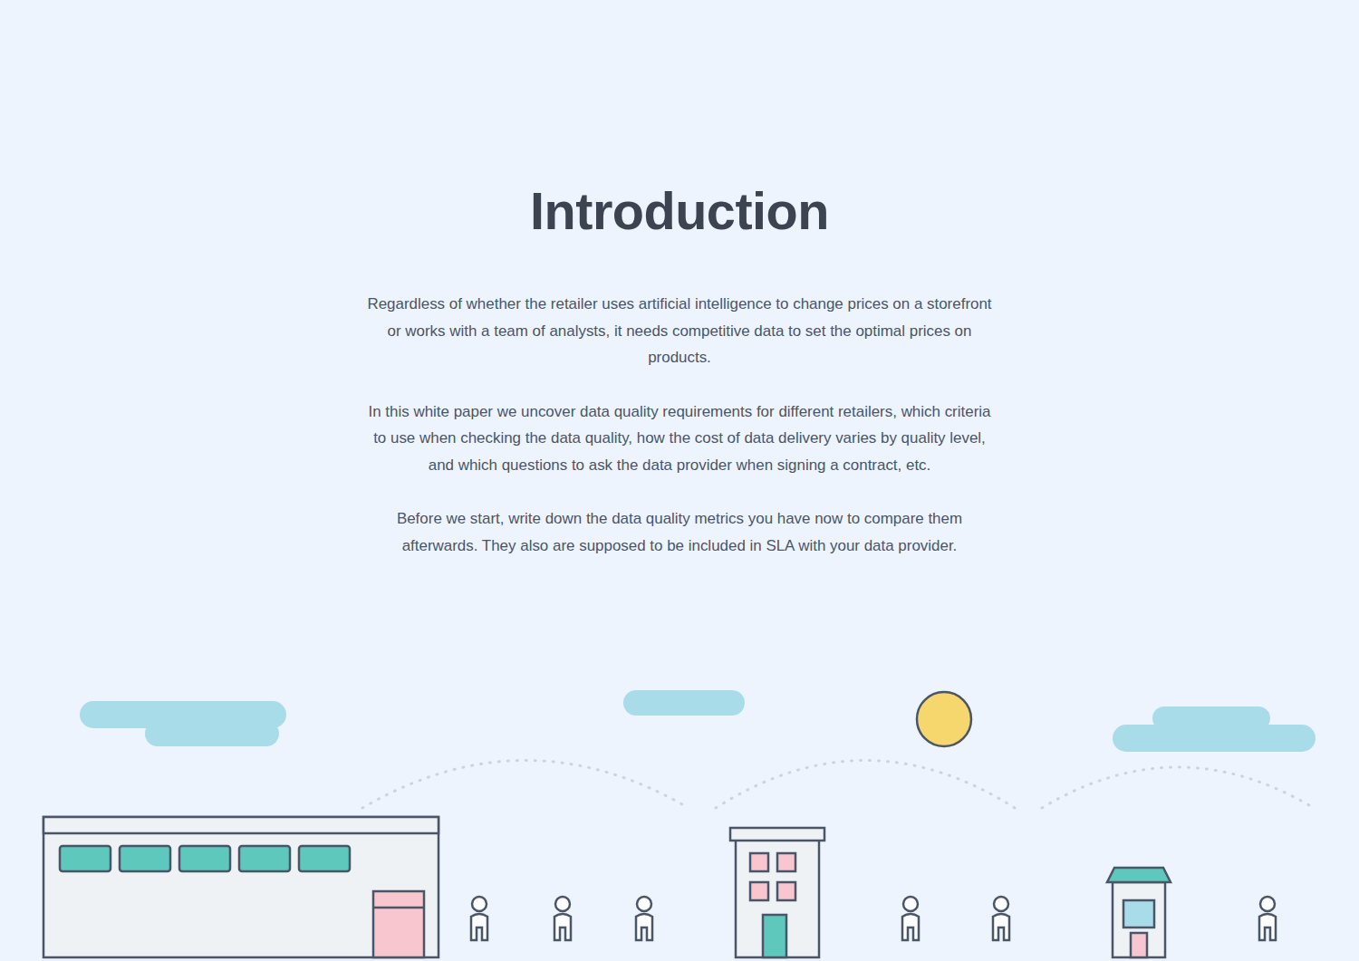Introduction
Regardless of whether the retailer uses artificial intelligence to change prices on a storefront or works with a team of analysts, it needs competitive data to set the optimal prices on products.
In this white paper we uncover data quality requirements for different retailers, which criteria to use when checking the data quality, how the cost of data delivery varies by quality level, and which questions to ask the data provider when signing a contract, etc.
Before we start, write down the data quality metrics you have now to compare them afterwards. They also are supposed to be included in SLA with your data provider.